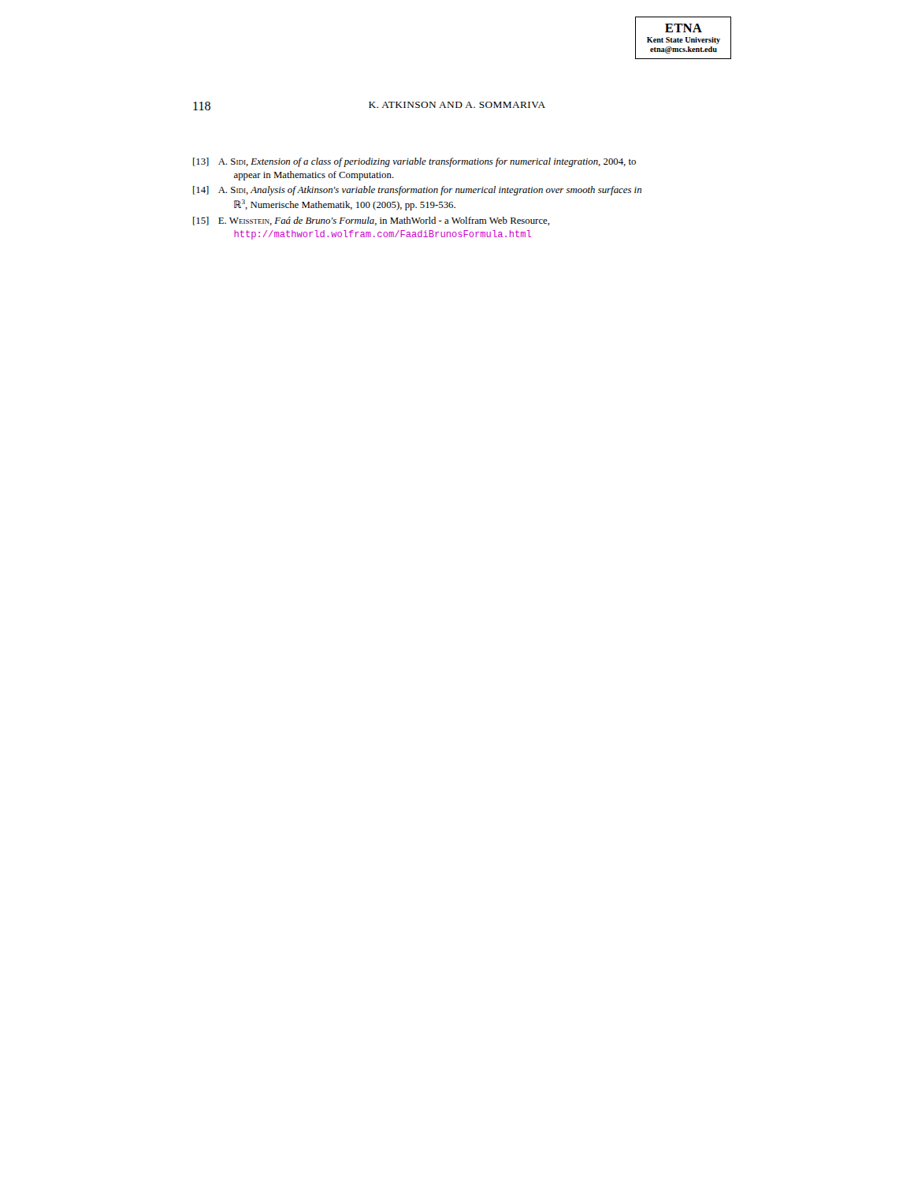ETNA
Kent State University
etna@mcs.kent.edu
118
K. ATKINSON AND A. SOMMARIVA
[13] A. Sidi, Extension of a class of periodizing variable transformations for numerical integration, 2004, to appear in Mathematics of Computation.
[14] A. Sidi, Analysis of Atkinson's variable transformation for numerical integration over smooth surfaces in ℝ3, Numerische Mathematik, 100 (2005), pp. 519-536.
[15] E. Weisstein, Faá de Bruno's Formula, in MathWorld - a Wolfram Web Resource, http://mathworld.wolfram.com/FaadiBrunosFormula.html